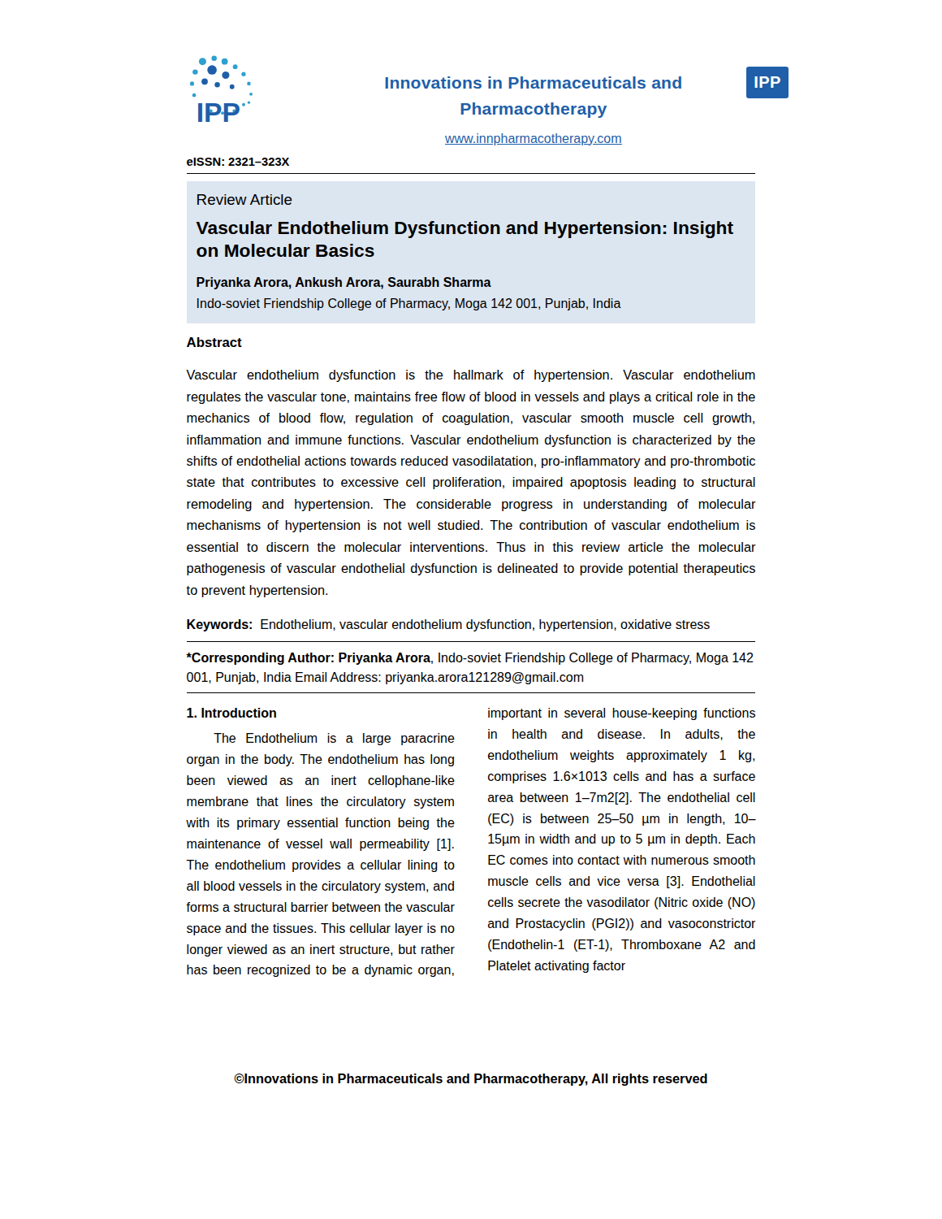IPP
Innovations in Pharmaceuticals and Pharmacotherapy
www.innpharmacotherapy.com
IPP
eISSN: 2321–323X
Review Article
Vascular Endothelium Dysfunction and Hypertension: Insight on Molecular Basics
Priyanka Arora, Ankush Arora, Saurabh Sharma
Indo-soviet Friendship College of Pharmacy, Moga 142 001, Punjab, India
Abstract
Vascular endothelium dysfunction is the hallmark of hypertension. Vascular endothelium regulates the vascular tone, maintains free flow of blood in vessels and plays a critical role in the mechanics of blood flow, regulation of coagulation, vascular smooth muscle cell growth, inflammation and immune functions. Vascular endothelium dysfunction is characterized by the shifts of endothelial actions towards reduced vasodilatation, pro-inflammatory and pro-thrombotic state that contributes to excessive cell proliferation, impaired apoptosis leading to structural remodeling and hypertension. The considerable progress in understanding of molecular mechanisms of hypertension is not well studied. The contribution of vascular endothelium is essential to discern the molecular interventions. Thus in this review article the molecular pathogenesis of vascular endothelial dysfunction is delineated to provide potential therapeutics to prevent hypertension.
Keywords: Endothelium, vascular endothelium dysfunction, hypertension, oxidative stress
*Corresponding Author: Priyanka Arora, Indo-soviet Friendship College of Pharmacy, Moga 142 001, Punjab, India Email Address: priyanka.arora121289@gmail.com
1. Introduction
The Endothelium is a large paracrine organ in the body. The endothelium has long been viewed as an inert cellophane-like membrane that lines the circulatory system with its primary essential function being the maintenance of vessel wall permeability [1]. The endothelium provides a cellular lining to all blood vessels in the circulatory system, and forms a structural barrier between the vascular space and the tissues. This cellular layer is no longer viewed as an inert structure, but rather has been recognized to be a dynamic organ, important in several house-keeping functions in health and disease. In adults, the endothelium weights approximately 1 kg, comprises 1.6×1013 cells and has a surface area between 1–7m2[2]. The endothelial cell (EC) is between 25–50 µm in length, 10–15µm in width and up to 5 µm in depth. Each EC comes into contact with numerous smooth muscle cells and vice versa [3]. Endothelial cells secrete the vasodilator (Nitric oxide (NO) and Prostacyclin (PGI2)) and vasoconstrictor (Endothelin-1 (ET-1), Thromboxane A2 and Platelet activating factor
©Innovations in Pharmaceuticals and Pharmacotherapy, All rights reserved